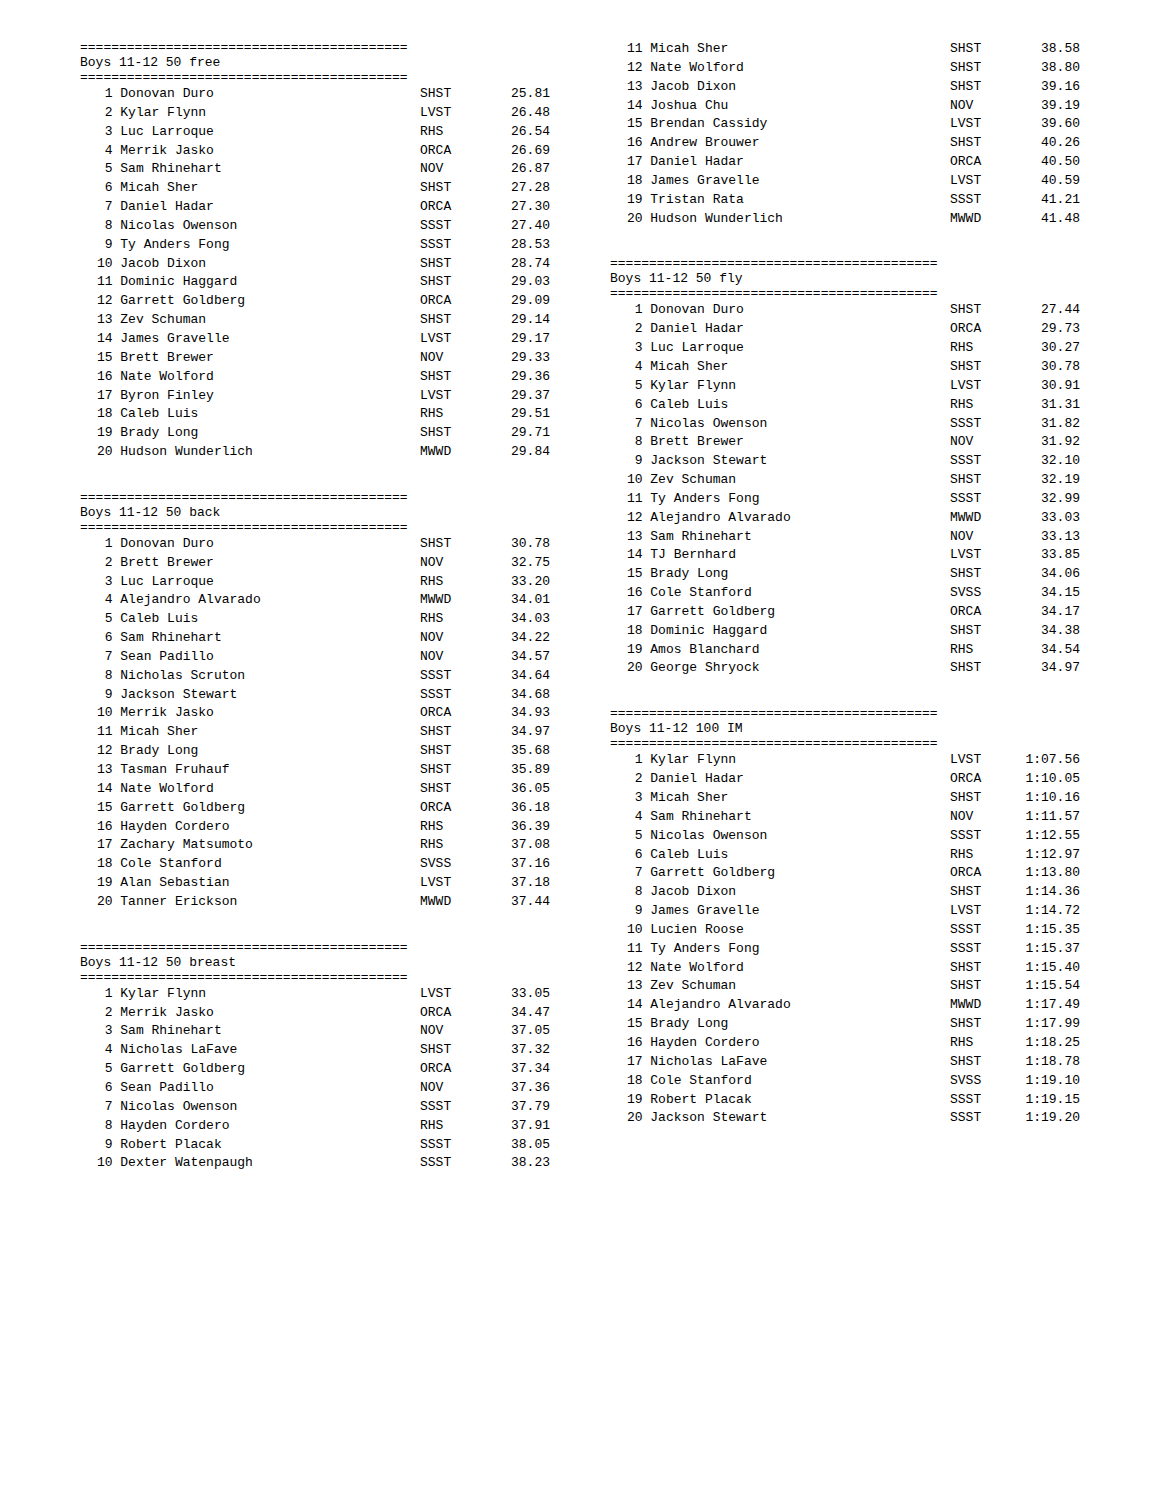==========================================
Boys 11-12 50 free
==========================================
| 1 | Donovan Duro | SHST | 25.81 |
| 2 | Kylar Flynn | LVST | 26.48 |
| 3 | Luc Larroque | RHS | 26.54 |
| 4 | Merrik Jasko | ORCA | 26.69 |
| 5 | Sam Rhinehart | NOV | 26.87 |
| 6 | Micah Sher | SHST | 27.28 |
| 7 | Daniel Hadar | ORCA | 27.30 |
| 8 | Nicolas Owenson | SSST | 27.40 |
| 9 | Ty Anders Fong | SSST | 28.53 |
| 10 | Jacob Dixon | SHST | 28.74 |
| 11 | Dominic Haggard | SHST | 29.03 |
| 12 | Garrett Goldberg | ORCA | 29.09 |
| 13 | Zev Schuman | SHST | 29.14 |
| 14 | James Gravelle | LVST | 29.17 |
| 15 | Brett Brewer | NOV | 29.33 |
| 16 | Nate Wolford | SHST | 29.36 |
| 17 | Byron Finley | LVST | 29.37 |
| 18 | Caleb Luis | RHS | 29.51 |
| 19 | Brady Long | SHST | 29.71 |
| 20 | Hudson Wunderlich | MWWD | 29.84 |
==========================================
Boys 11-12 50 back
==========================================
| 1 | Donovan Duro | SHST | 30.78 |
| 2 | Brett Brewer | NOV | 32.75 |
| 3 | Luc Larroque | RHS | 33.20 |
| 4 | Alejandro Alvarado | MWWD | 34.01 |
| 5 | Caleb Luis | RHS | 34.03 |
| 6 | Sam Rhinehart | NOV | 34.22 |
| 7 | Sean Padillo | NOV | 34.57 |
| 8 | Nicholas Scruton | SSST | 34.64 |
| 9 | Jackson Stewart | SSST | 34.68 |
| 10 | Merrik Jasko | ORCA | 34.93 |
| 11 | Micah Sher | SHST | 34.97 |
| 12 | Brady Long | SHST | 35.68 |
| 13 | Tasman Fruhauf | SHST | 35.89 |
| 14 | Nate Wolford | SHST | 36.05 |
| 15 | Garrett Goldberg | ORCA | 36.18 |
| 16 | Hayden Cordero | RHS | 36.39 |
| 17 | Zachary Matsumoto | RHS | 37.08 |
| 18 | Cole Stanford | SVSS | 37.16 |
| 19 | Alan Sebastian | LVST | 37.18 |
| 20 | Tanner Erickson | MWWD | 37.44 |
==========================================
Boys 11-12 50 breast
==========================================
| 1 | Kylar Flynn | LVST | 33.05 |
| 2 | Merrik Jasko | ORCA | 34.47 |
| 3 | Sam Rhinehart | NOV | 37.05 |
| 4 | Nicholas LaFave | SHST | 37.32 |
| 5 | Garrett Goldberg | ORCA | 37.34 |
| 6 | Sean Padillo | NOV | 37.36 |
| 7 | Nicolas Owenson | SSST | 37.79 |
| 8 | Hayden Cordero | RHS | 37.91 |
| 9 | Robert Placak | SSST | 38.05 |
| 10 | Dexter Watenpaugh | SSST | 38.23 |
| 11 | Micah Sher | SHST | 38.58 |
| 12 | Nate Wolford | SHST | 38.80 |
| 13 | Jacob Dixon | SHST | 39.16 |
| 14 | Joshua Chu | NOV | 39.19 |
| 15 | Brendan Cassidy | LVST | 39.60 |
| 16 | Andrew Brouwer | SHST | 40.26 |
| 17 | Daniel Hadar | ORCA | 40.50 |
| 18 | James Gravelle | LVST | 40.59 |
| 19 | Tristan Rata | SSST | 41.21 |
| 20 | Hudson Wunderlich | MWWD | 41.48 |
==========================================
Boys 11-12 50 fly
==========================================
| 1 | Donovan Duro | SHST | 27.44 |
| 2 | Daniel Hadar | ORCA | 29.73 |
| 3 | Luc Larroque | RHS | 30.27 |
| 4 | Micah Sher | SHST | 30.78 |
| 5 | Kylar Flynn | LVST | 30.91 |
| 6 | Caleb Luis | RHS | 31.31 |
| 7 | Nicolas Owenson | SSST | 31.82 |
| 8 | Brett Brewer | NOV | 31.92 |
| 9 | Jackson Stewart | SSST | 32.10 |
| 10 | Zev Schuman | SHST | 32.19 |
| 11 | Ty Anders Fong | SSST | 32.99 |
| 12 | Alejandro Alvarado | MWWD | 33.03 |
| 13 | Sam Rhinehart | NOV | 33.13 |
| 14 | TJ Bernhard | LVST | 33.85 |
| 15 | Brady Long | SHST | 34.06 |
| 16 | Cole Stanford | SVSS | 34.15 |
| 17 | Garrett Goldberg | ORCA | 34.17 |
| 18 | Dominic Haggard | SHST | 34.38 |
| 19 | Amos Blanchard | RHS | 34.54 |
| 20 | George Shryock | SHST | 34.97 |
==========================================
Boys 11-12 100 IM
==========================================
| 1 | Kylar Flynn | LVST | 1:07.56 |
| 2 | Daniel Hadar | ORCA | 1:10.05 |
| 3 | Micah Sher | SHST | 1:10.16 |
| 4 | Sam Rhinehart | NOV | 1:11.57 |
| 5 | Nicolas Owenson | SSST | 1:12.55 |
| 6 | Caleb Luis | RHS | 1:12.97 |
| 7 | Garrett Goldberg | ORCA | 1:13.80 |
| 8 | Jacob Dixon | SHST | 1:14.36 |
| 9 | James Gravelle | LVST | 1:14.72 |
| 10 | Lucien Roose | SSST | 1:15.35 |
| 11 | Ty Anders Fong | SSST | 1:15.37 |
| 12 | Nate Wolford | SHST | 1:15.40 |
| 13 | Zev Schuman | SHST | 1:15.54 |
| 14 | Alejandro Alvarado | MWWD | 1:17.49 |
| 15 | Brady Long | SHST | 1:17.99 |
| 16 | Hayden Cordero | RHS | 1:18.25 |
| 17 | Nicholas LaFave | SHST | 1:18.78 |
| 18 | Cole Stanford | SVSS | 1:19.10 |
| 19 | Robert Placak | SSST | 1:19.15 |
| 20 | Jackson Stewart | SSST | 1:19.20 |